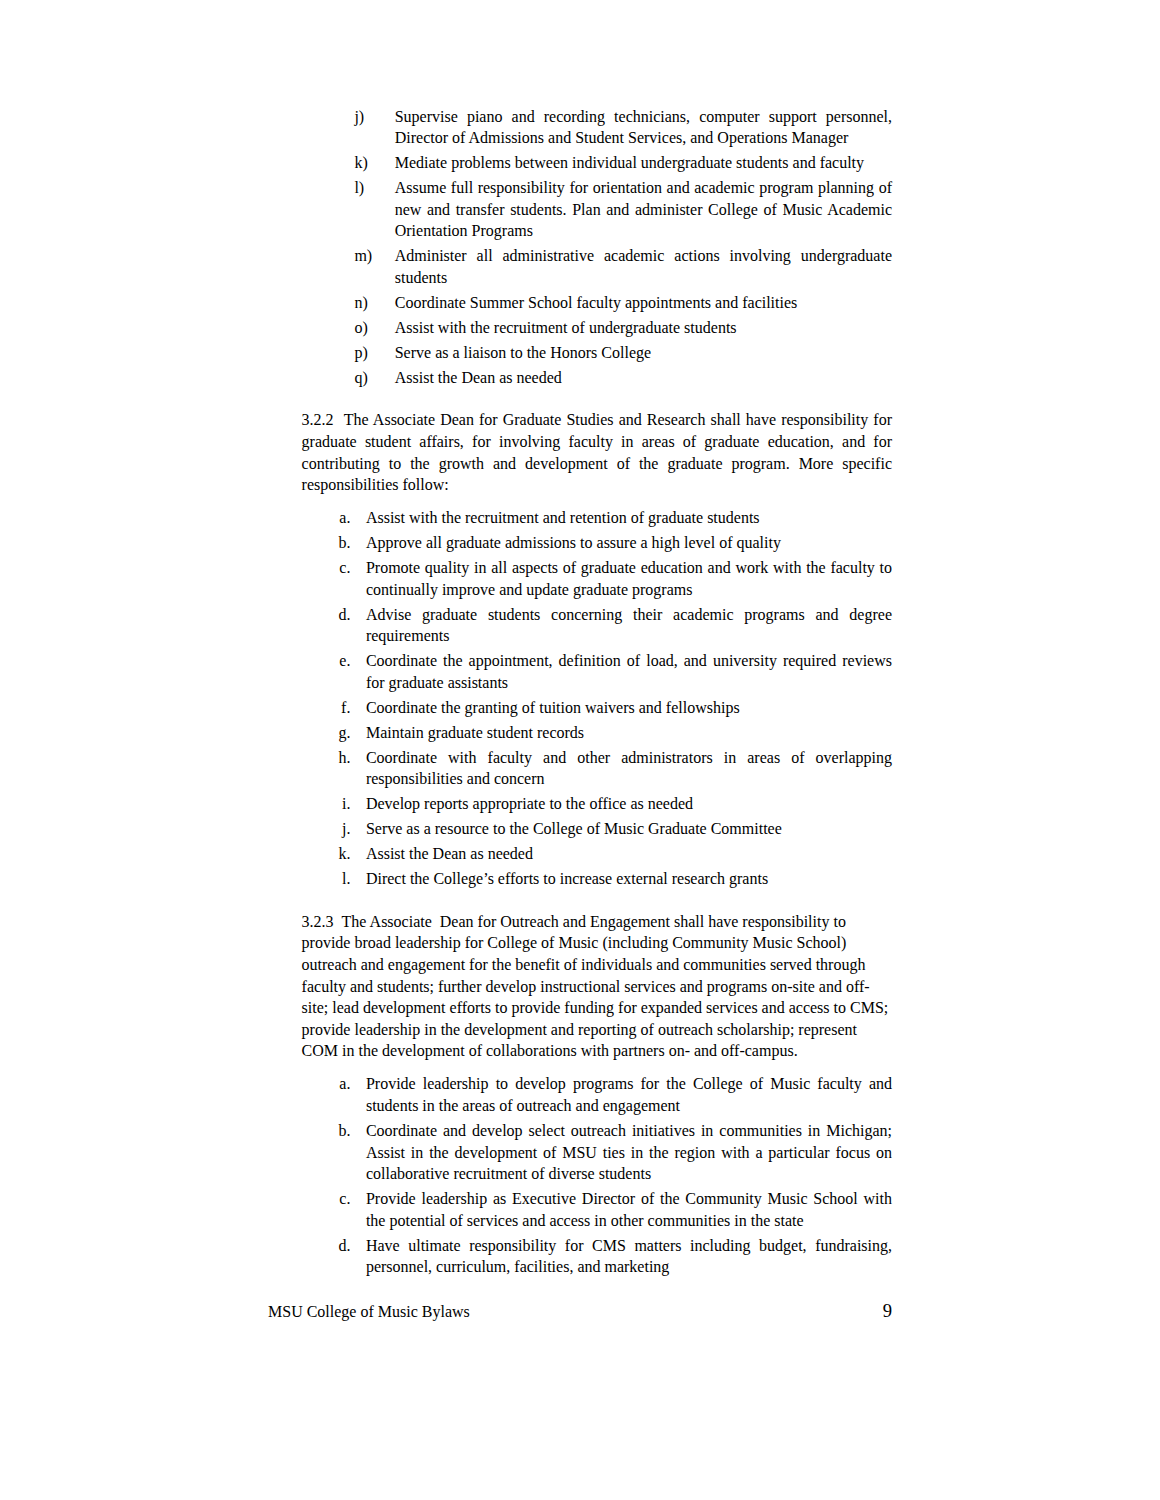j) Supervise piano and recording technicians, computer support personnel, Director of Admissions and Student Services, and Operations Manager
k) Mediate problems between individual undergraduate students and faculty
l) Assume full responsibility for orientation and academic program planning of new and transfer students. Plan and administer College of Music Academic Orientation Programs
m) Administer all administrative academic actions involving undergraduate students
n) Coordinate Summer School faculty appointments and facilities
o) Assist with the recruitment of undergraduate students
p) Serve as a liaison to the Honors College
q) Assist the Dean as needed
3.2.2 The Associate Dean for Graduate Studies and Research shall have responsibility for graduate student affairs, for involving faculty in areas of graduate education, and for contributing to the growth and development of the graduate program. More specific responsibilities follow:
Assist with the recruitment and retention of graduate students
Approve all graduate admissions to assure a high level of quality
Promote quality in all aspects of graduate education and work with the faculty to continually improve and update graduate programs
Advise graduate students concerning their academic programs and degree requirements
Coordinate the appointment, definition of load, and university required reviews for graduate assistants
Coordinate the granting of tuition waivers and fellowships
Maintain graduate student records
Coordinate with faculty and other administrators in areas of overlapping responsibilities and concern
Develop reports appropriate to the office as needed
Serve as a resource to the College of Music Graduate Committee
Assist the Dean as needed
Direct the College’s efforts to increase external research grants
3.2.3 The Associate Dean for Outreach and Engagement shall have responsibility to provide broad leadership for College of Music (including Community Music School) outreach and engagement for the benefit of individuals and communities served through faculty and students; further develop instructional services and programs on-site and off-site; lead development efforts to provide funding for expanded services and access to CMS; provide leadership in the development and reporting of outreach scholarship; represent COM in the development of collaborations with partners on- and off-campus.
Provide leadership to develop programs for the College of Music faculty and students in the areas of outreach and engagement
Coordinate and develop select outreach initiatives in communities in Michigan; Assist in the development of MSU ties in the region with a particular focus on collaborative recruitment of diverse students
Provide leadership as Executive Director of the Community Music School with the potential of services and access in other communities in the state
Have ultimate responsibility for CMS matters including budget, fundraising, personnel, curriculum, facilities, and marketing
MSU College of Music Bylaws 9